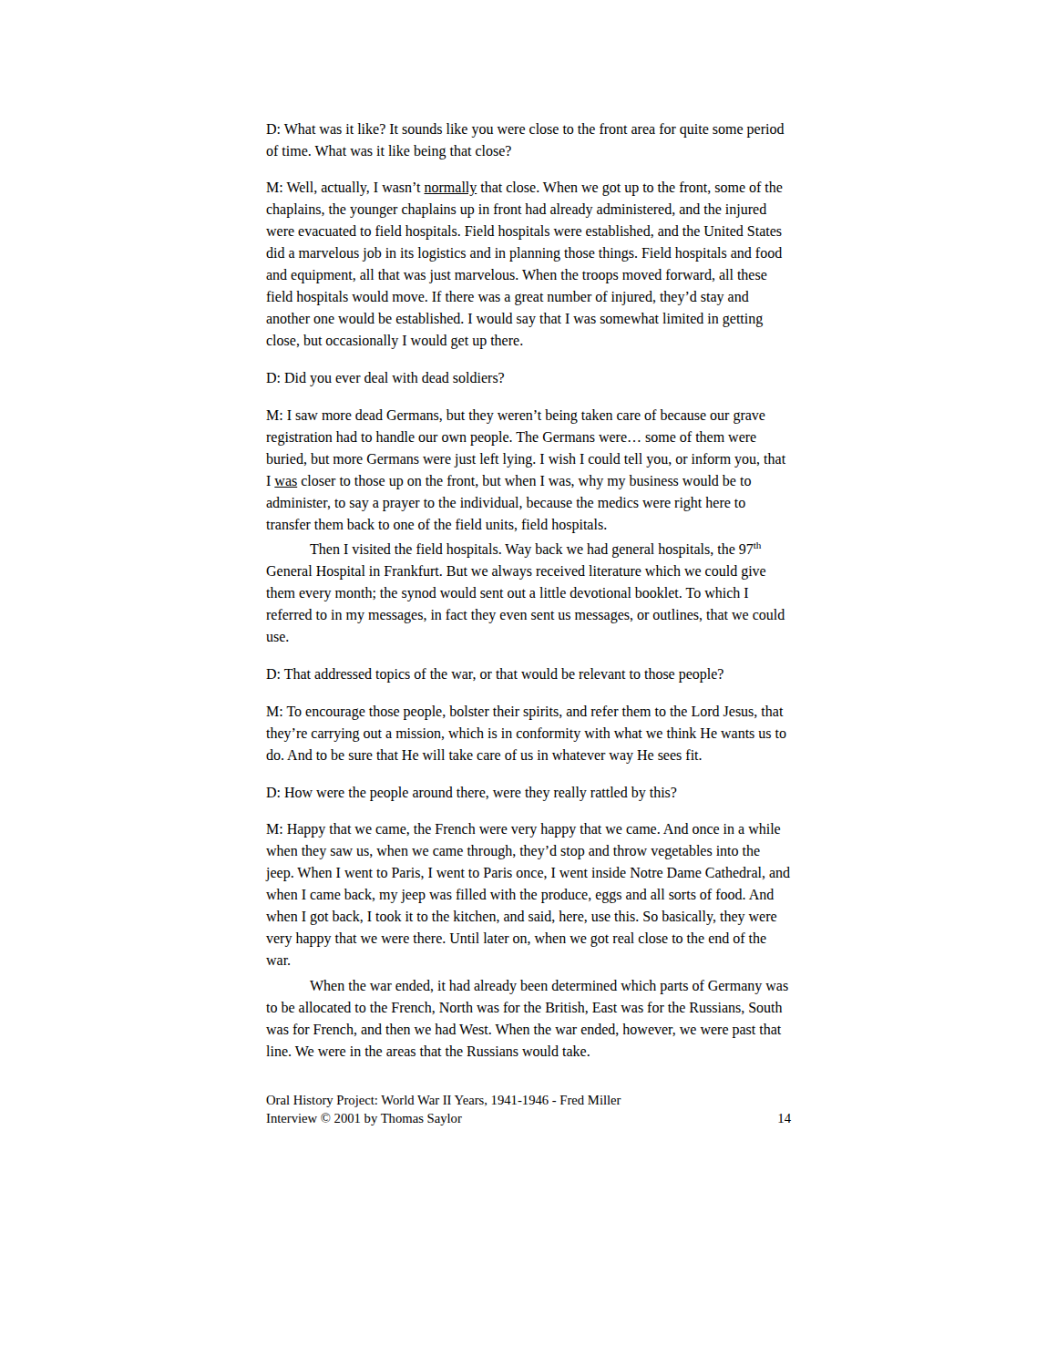D: What was it like? It sounds like you were close to the front area for quite some period of time. What was it like being that close?
M: Well, actually, I wasn’t normally that close. When we got up to the front, some of the chaplains, the younger chaplains up in front had already administered, and the injured were evacuated to field hospitals. Field hospitals were established, and the United States did a marvelous job in its logistics and in planning those things. Field hospitals and food and equipment, all that was just marvelous. When the troops moved forward, all these field hospitals would move. If there was a great number of injured, they’d stay and another one would be established. I would say that I was somewhat limited in getting close, but occasionally I would get up there.
D: Did you ever deal with dead soldiers?
M: I saw more dead Germans, but they weren’t being taken care of because our grave registration had to handle our own people. The Germans were… some of them were buried, but more Germans were just left lying. I wish I could tell you, or inform you, that I was closer to those up on the front, but when I was, why my business would be to administer, to say a prayer to the individual, because the medics were right here to transfer them back to one of the field units, field hospitals.
Then I visited the field hospitals. Way back we had general hospitals, the 97th General Hospital in Frankfurt. But we always received literature which we could give them every month; the synod would sent out a little devotional booklet. To which I referred to in my messages, in fact they even sent us messages, or outlines, that we could use.
D: That addressed topics of the war, or that would be relevant to those people?
M: To encourage those people, bolster their spirits, and refer them to the Lord Jesus, that they’re carrying out a mission, which is in conformity with what we think He wants us to do. And to be sure that He will take care of us in whatever way He sees fit.
D: How were the people around there, were they really rattled by this?
M: Happy that we came, the French were very happy that we came. And once in a while when they saw us, when we came through, they’d stop and throw vegetables into the jeep. When I went to Paris, I went to Paris once, I went inside Notre Dame Cathedral, and when I came back, my jeep was filled with the produce, eggs and all sorts of food. And when I got back, I took it to the kitchen, and said, here, use this. So basically, they were very happy that we were there. Until later on, when we got real close to the end of the war.
When the war ended, it had already been determined which parts of Germany was to be allocated to the French, North was for the British, East was for the Russians, South was for French, and then we had West. When the war ended, however, we were past that line. We were in the areas that the Russians would take.
Oral History Project: World War II Years, 1941-1946 - Fred Miller
Interview © 2001 by Thomas Saylor 14